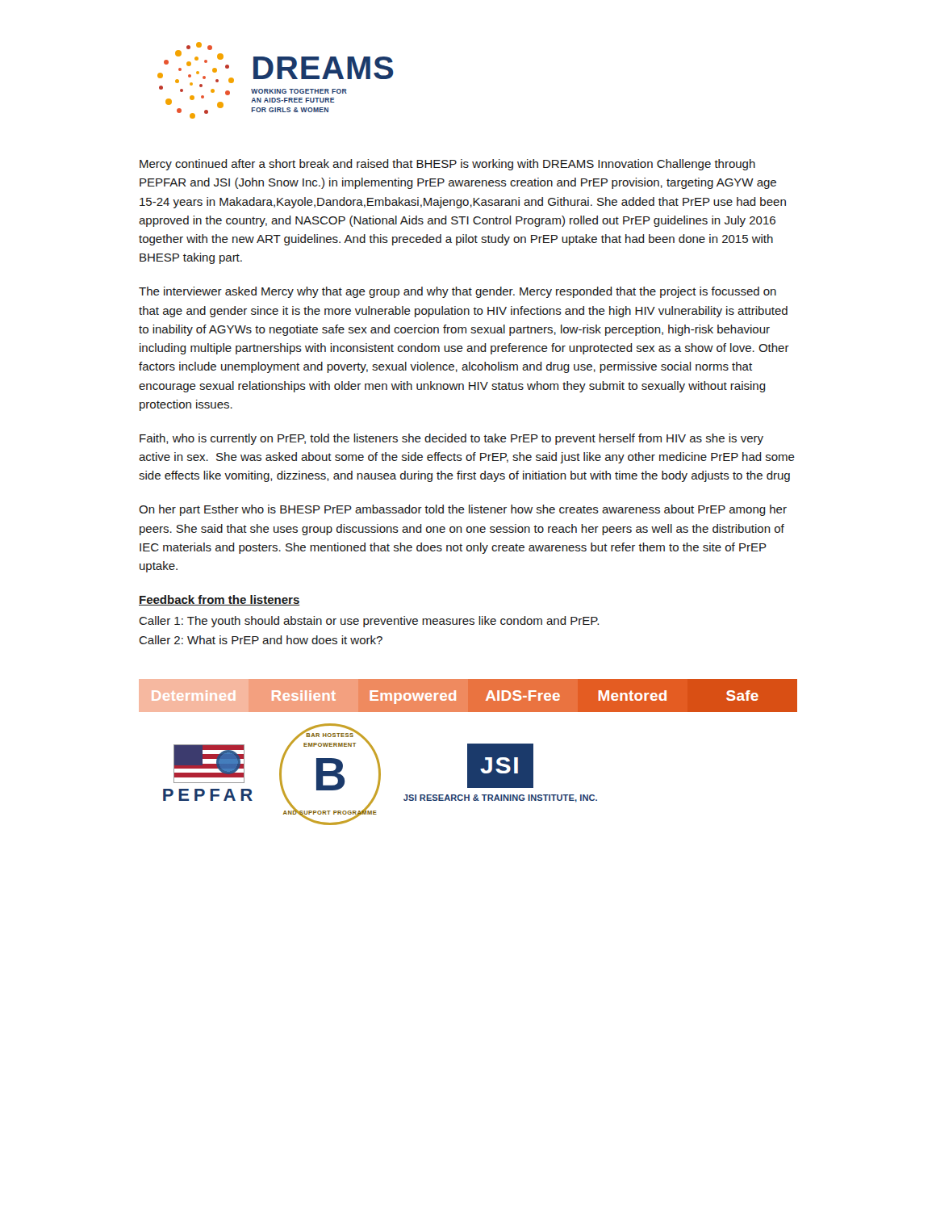DREAMS
Working together for
an AIDS-free future
for girls & women
Mercy continued after a short break and raised that BHESP is working with DREAMS Innovation Challenge through PEPFAR and JSI (John Snow Inc.) in implementing PrEP awareness creation and PrEP provision, targeting AGYW age 15-24 years in Makadara,Kayole,Dandora,Embakasi,Majengo,Kasarani and Githurai. She added that PrEP use had been approved in the country, and NASCOP (National Aids and STI Control Program) rolled out PrEP guidelines in July 2016 together with the new ART guidelines. And this preceded a pilot study on PrEP uptake that had been done in 2015 with BHESP taking part.
The interviewer asked Mercy why that age group and why that gender. Mercy responded that the project is focussed on that age and gender since it is the more vulnerable population to HIV infections and the high HIV vulnerability is attributed to inability of AGYWs to negotiate safe sex and coercion from sexual partners, low-risk perception, high-risk behaviour including multiple partnerships with inconsistent condom use and preference for unprotected sex as a show of love. Other factors include unemployment and poverty, sexual violence, alcoholism and drug use, permissive social norms that encourage sexual relationships with older men with unknown HIV status whom they submit to sexually without raising protection issues.
Faith, who is currently on PrEP, told the listeners she decided to take PrEP to prevent herself from HIV as she is very active in sex. She was asked about some of the side effects of PrEP, she said just like any other medicine PrEP had some side effects like vomiting, dizziness, and nausea during the first days of initiation but with time the body adjusts to the drug
On her part Esther who is BHESP PrEP ambassador told the listener how she creates awareness about PrEP among her peers. She said that she uses group discussions and one on one session to reach her peers as well as the distribution of IEC materials and posters. She mentioned that she does not only create awareness but refer them to the site of PrEP uptake.
Feedback from the listeners
Caller 1: The youth should abstain or use preventive measures like condom and PrEP.
Caller 2: What is PrEP and how does it work?
Determined
Resilient
Empowered
AIDS-Free
Mentored
Safe
PEPFAR
BAR HOSTESS EMPOWERMENT AND SUPPORT PROGRAMME
B
JSI
JSI RESEARCH & TRAINING INSTITUTE, INC.